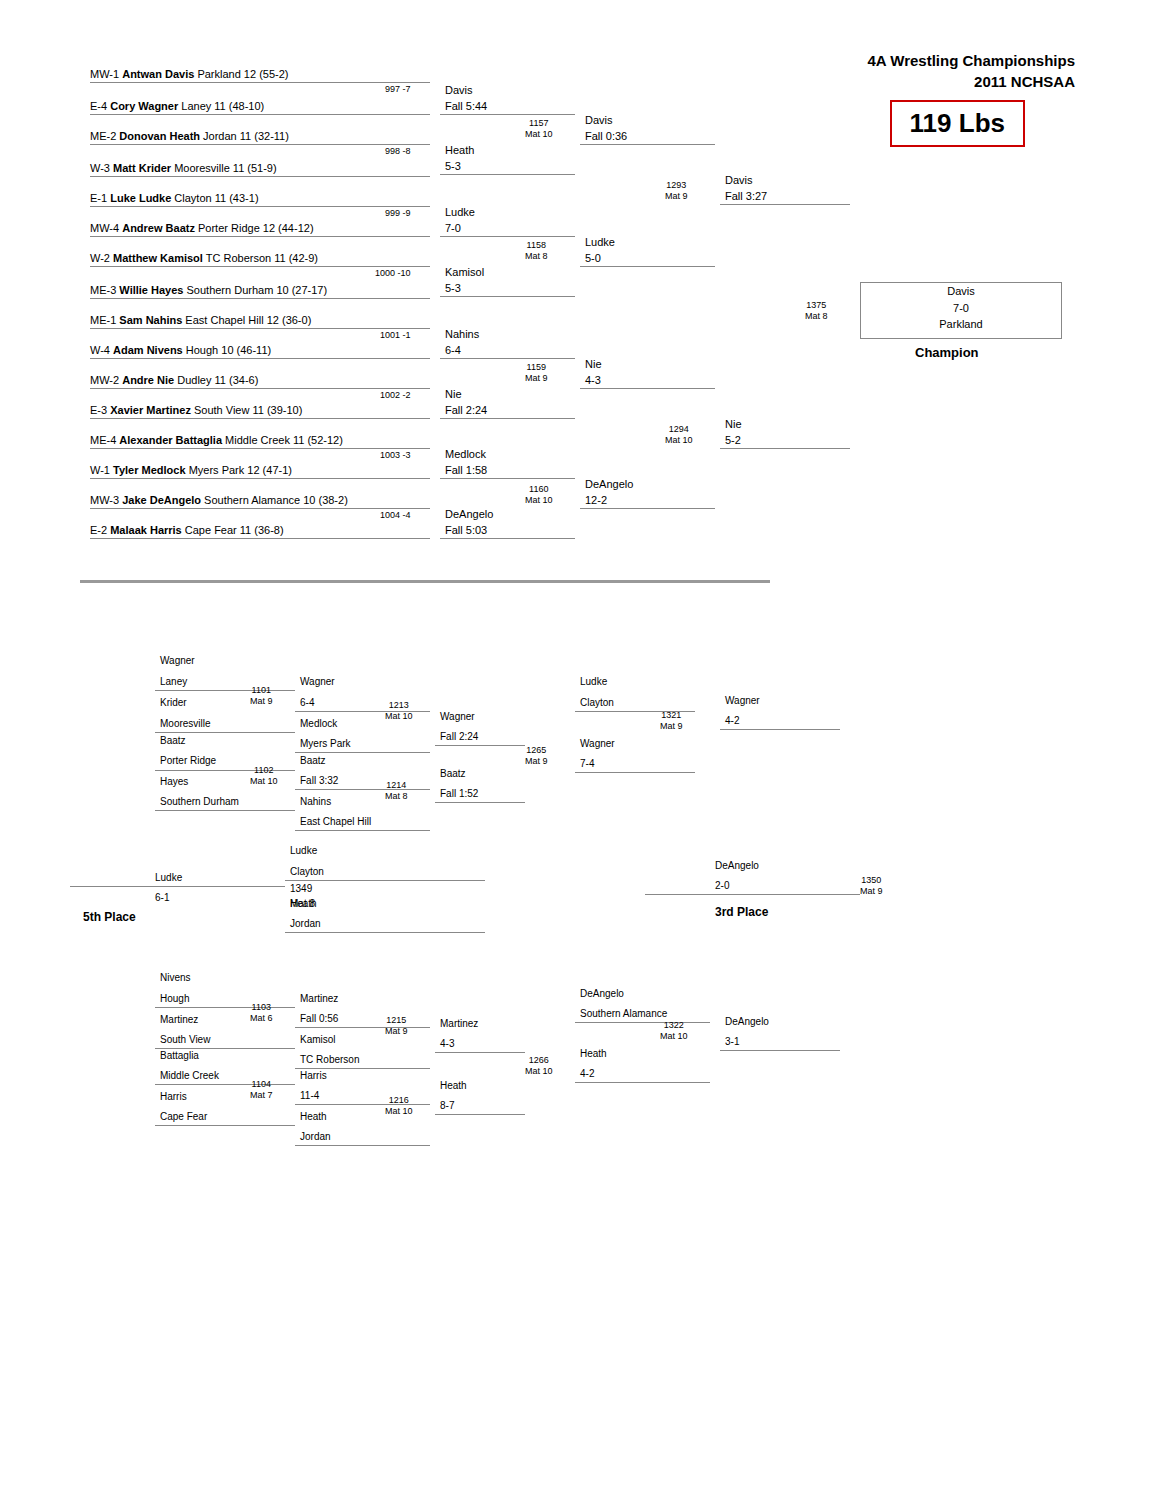4A Wrestling Championships
2011 NCHSAA
119 Lbs
MW-1 Antwan Davis Parkland 12 (55-2)
997 -7
E-4 Cory Wagner Laney 11 (48-10)
ME-2 Donovan Heath Jordan 11 (32-11)
998 -8
W-3 Matt Krider Mooresville 11 (51-9)
E-1 Luke Ludke Clayton 11 (43-1)
999 -9
MW-4 Andrew Baatz Porter Ridge 12 (44-12)
W-2 Matthew Kamisol TC Roberson 11 (42-9)
1000 -10
ME-3 Willie Hayes Southern Durham 10 (27-17)
ME-1 Sam Nahins East Chapel Hill 12 (36-0)
1001 -1
W-4 Adam Nivens Hough 10 (46-11)
MW-2 Andre Nie Dudley 11 (34-6)
1002 -2
E-3 Xavier Martinez South View 11 (39-10)
ME-4 Alexander Battaglia Middle Creek 11 (52-12)
1003 -3
W-1 Tyler Medlock Myers Park 12 (47-1)
MW-3 Jake DeAngelo Southern Alamance 10 (38-2)
1004 -4
E-2 Malaak Harris Cape Fear 11 (36-8)
Davis
Fall 5:44
Heath
5-3
Ludke
7-0
Kamisol
5-3
Nahins
6-4
Nie
Fall 2:24
Medlock
Fall 1:58
DeAngelo
Fall 5:03
1157
Mat 10
1158
Mat 8
1159
Mat 9
1160
Mat 10
Davis
Fall 0:36
Ludke
5-0
Nie
4-3
DeAngelo
12-2
1293
Mat 9
1294
Mat 10
Davis
Fall 3:27
Nie
5-2
1375
Mat 8
Davis
7-0
Parkland
Champion
Wagner
Laney
1101
Mat 9
Krider
Mooresville
Baatz
Porter Ridge
1102
Mat 10
Hayes
Southern Durham
Wagner
6-4
Medlock
Myers Park
1213
Mat 10
Baatz
Fall 3:32
Nahins
East Chapel Hill
1214
Mat 8
Wagner
Fall 2:24
Baatz
Fall 1:52
1265
Mat 9
Ludke
Clayton
Wagner
7-4
1321
Mat 9
Wagner
4-2
Ludke
Clayton
1349
Mat 8
Heath
Jordan
Ludke
6-1
5th Place
DeAngelo
2-0
1350
Mat 9
3rd Place
Nivens
Hough
1103
Mat 6
Martinez
South View
Battaglia
Middle Creek
1104
Mat 7
Harris
Cape Fear
Martinez
Fall 0:56
Kamisol
TC Roberson
1215
Mat 9
Harris
11-4
Heath
Jordan
1216
Mat 10
Martinez
4-3
Heath
8-7
1266
Mat 10
DeAngelo
Southern Alamance
Heath
4-2
1322
Mat 10
DeAngelo
3-1